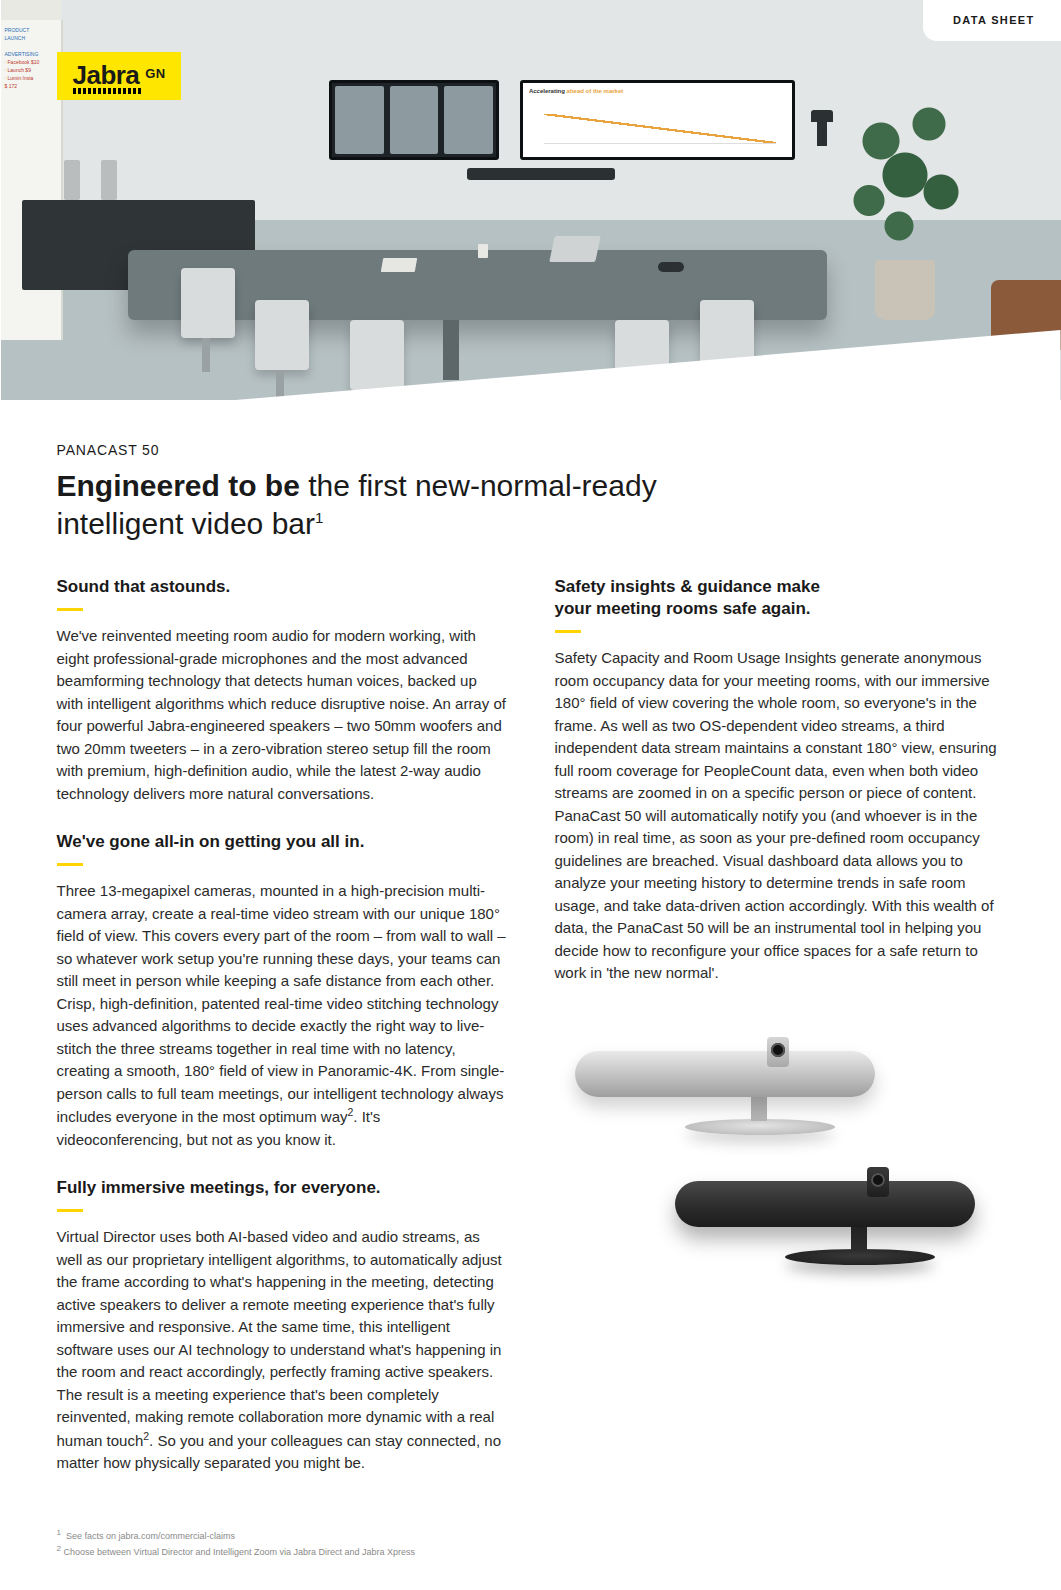PRODUCT
LAUNCH
ADVERTISING
· Facebook $10
· Launch $9
· Lumin Insta
$ 172
Accelerating ahead of the market
DATA SHEET
Jabra GN
PANACAST 50
Engineered to be the first new-normal-ready
intelligent video bar1
Sound that astounds.
We've reinvented meeting room audio for modern working, with eight professional-grade microphones and the most advanced beamforming technology that detects human voices, backed up with intelligent algorithms which reduce disruptive noise. An array of four powerful Jabra-engineered speakers – two 50mm woofers and two 20mm tweeters – in a zero-vibration stereo setup fill the room with premium, high-definition audio, while the latest 2-way audio technology delivers more natural conversations.
We've gone all-in on getting you all in.
Three 13-megapixel cameras, mounted in a high-precision multi-camera array, create a real-time video stream with our unique 180° field of view. This covers every part of the room – from wall to wall – so whatever work setup you're running these days, your teams can still meet in person while keeping a safe distance from each other. Crisp, high-definition, patented real-time video stitching technology uses advanced algorithms to decide exactly the right way to live-stitch the three streams together in real time with no latency, creating a smooth, 180° field of view in Panoramic-4K. From single-person calls to full team meetings, our intelligent technology always includes everyone in the most optimum way2. It's videoconferencing, but not as you know it.
Fully immersive meetings, for everyone.
Virtual Director uses both AI-based video and audio streams, as well as our proprietary intelligent algorithms, to automatically adjust the frame according to what's happening in the meeting, detecting active speakers to deliver a remote meeting experience that's fully immersive and responsive. At the same time, this intelligent software uses our AI technology to understand what's happening in the room and react accordingly, perfectly framing active speakers. The result is a meeting experience that's been completely reinvented, making remote collaboration more dynamic with a real human touch2. So you and your colleagues can stay connected, no matter how physically separated you might be.
Safety insights & guidance make
your meeting rooms safe again.
Safety Capacity and Room Usage Insights generate anonymous room occupancy data for your meeting rooms, with our immersive 180° field of view covering the whole room, so everyone's in the frame. As well as two OS-dependent video streams, a third independent data stream maintains a constant 180° view, ensuring full room coverage for PeopleCount data, even when both video streams are zoomed in on a specific person or piece of content. PanaCast 50 will automatically notify you (and whoever is in the room) in real time, as soon as your pre-defined room occupancy guidelines are breached. Visual dashboard data allows you to analyze your meeting history to determine trends in safe room usage, and take data-driven action accordingly. With this wealth of data, the PanaCast 50 will be an instrumental tool in helping you decide how to reconfigure your office spaces for a safe return to work in 'the new normal'.
1 See facts on jabra.com/commercial-claims
2 Choose between Virtual Director and Intelligent Zoom via Jabra Direct and Jabra Xpress